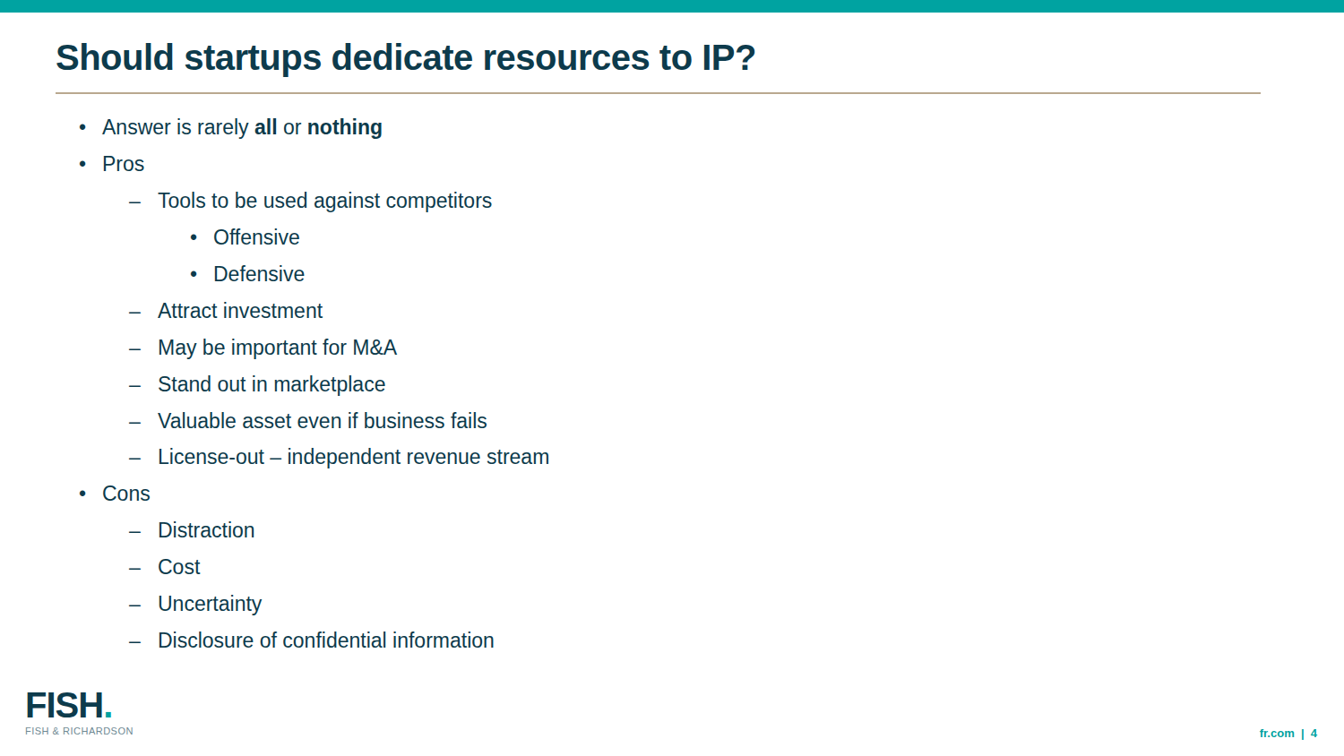Should startups dedicate resources to IP?
Answer is rarely all or nothing
Pros
Tools to be used against competitors
Offensive
Defensive
Attract investment
May be important for M&A
Stand out in marketplace
Valuable asset even if business fails
License-out – independent revenue stream
Cons
Distraction
Cost
Uncertainty
Disclosure of confidential information
FISH. FISH & RICHARDSON
fr.com | 4